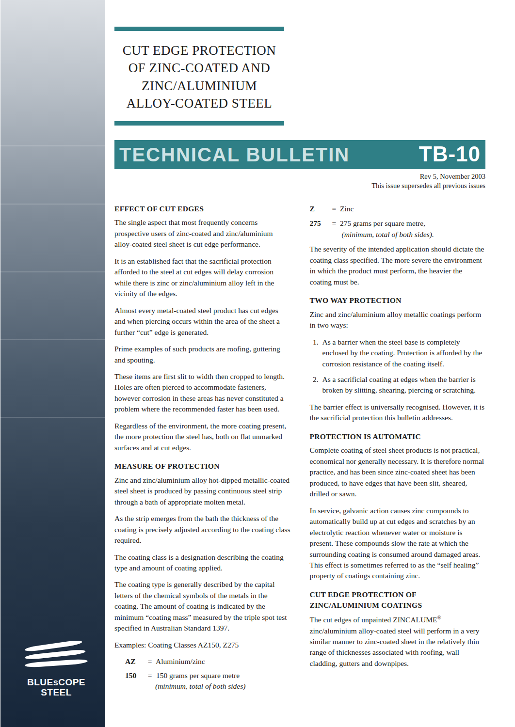BLUESCOPE
STEEL
Cut Edge Protection
of Zinc-Coated and
Zinc/Aluminium
Alloy-Coated Steel
TECHNICAL BULLETIN TB-10
Rev 5, November 2003
This issue supersedes all previous issues
Effect of Cut Edges
The single aspect that most frequently concerns prospective users of zinc-coated and zinc/aluminium alloy-coated steel sheet is cut edge performance.
It is an established fact that the sacrificial protection afforded to the steel at cut edges will delay corrosion while there is zinc or zinc/aluminium alloy left in the vicinity of the edges.
Almost every metal-coated steel product has cut edges and when piercing occurs within the area of the sheet a further “cut” edge is generated.
Prime examples of such products are roofing, guttering and spouting.
These items are first slit to width then cropped to length. Holes are often pierced to accommodate fasteners, however corrosion in these areas has never constituted a problem where the recommended faster has been used.
Regardless of the environment, the more coating present, the more protection the steel has, both on flat unmarked surfaces and at cut edges.
Measure of Protection
Zinc and zinc/aluminium alloy hot-dipped metallic-coated steel sheet is produced by passing continuous steel strip through a bath of appropriate molten metal.
As the strip emerges from the bath the thickness of the coating is precisely adjusted according to the coating class required.
The coating class is a designation describing the coating type and amount of coating applied.
The coating type is generally described by the capital letters of the chemical symbols of the metals in the coating. The amount of coating is indicated by the minimum “coating mass” measured by the triple spot test specified in Australian Standard 1397.
Examples: Coating Classes AZ150, Z275
AZ= Aluminium/zinc
150= 150 grams per square metre (minimum, total of both sides)
Z= Zinc
275= 275 grams per square metre, (minimum, total of both sides).
The severity of the intended application should dictate the coating class specified. The more severe the environment in which the product must perform, the heavier the coating must be.
Two Way Protection
Zinc and zinc/aluminium alloy metallic coatings perform in two ways:
As a barrier when the steel base is completely enclosed by the coating. Protection is afforded by the corrosion resistance of the coating itself.
As a sacrificial coating at edges when the barrier is broken by slitting, shearing, piercing or scratching.
The barrier effect is universally recognised. However, it is the sacrificial protection this bulletin addresses.
Protection is Automatic
Complete coating of steel sheet products is not practical, economical nor generally necessary. It is therefore normal practice, and has been since zinc-coated sheet has been produced, to have edges that have been slit, sheared, drilled or sawn.
In service, galvanic action causes zinc compounds to automatically build up at cut edges and scratches by an electrolytic reaction whenever water or moisture is present. These compounds slow the rate at which the surrounding coating is consumed around damaged areas. This effect is sometimes referred to as the “self healing” property of coatings containing zinc.
Cut Edge Protection of
Zinc/Aluminium Coatings
The cut edges of unpainted ZINCALUME® zinc/aluminium alloy-coated steel will perform in a very similar manner to zinc-coated sheet in the relatively thin range of thicknesses associated with roofing, wall cladding, gutters and downpipes.